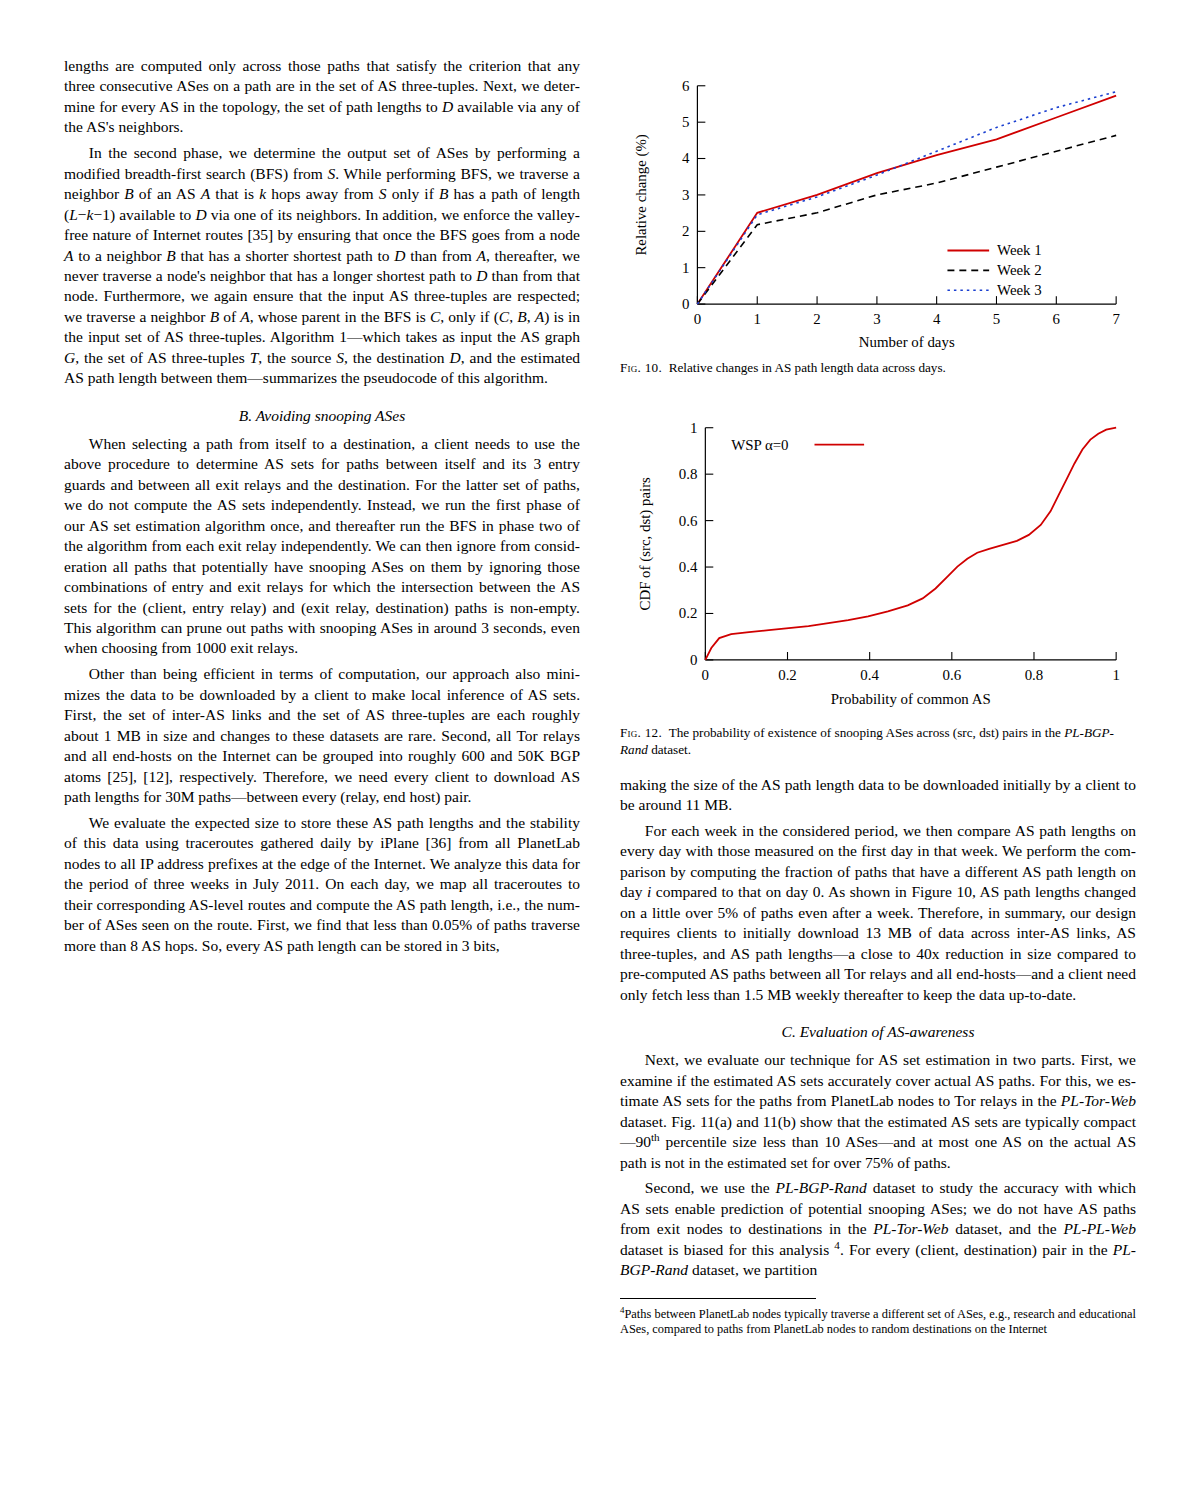lengths are computed only across those paths that satisfy the criterion that any three consecutive ASes on a path are in the set of AS three-tuples. Next, we determine for every AS in the topology, the set of path lengths to D available via any of the AS's neighbors.
In the second phase, we determine the output set of ASes by performing a modified breadth-first search (BFS) from S. While performing BFS, we traverse a neighbor B of an AS A that is k hops away from S only if B has a path of length (L−k−1) available to D via one of its neighbors. In addition, we enforce the valley-free nature of Internet routes [35] by ensuring that once the BFS goes from a node A to a neighbor B that has a shorter shortest path to D than from A, thereafter, we never traverse a node's neighbor that has a longer shortest path to D than from that node. Furthermore, we again ensure that the input AS three-tuples are respected; we traverse a neighbor B of A, whose parent in the BFS is C, only if (C, B, A) is in the input set of AS three-tuples. Algorithm 1—which takes as input the AS graph G, the set of AS three-tuples T, the source S, the destination D, and the estimated AS path length between them—summarizes the pseudocode of this algorithm.
B. Avoiding snooping ASes
When selecting a path from itself to a destination, a client needs to use the above procedure to determine AS sets for paths between itself and its 3 entry guards and between all exit relays and the destination. For the latter set of paths, we do not compute the AS sets independently. Instead, we run the first phase of our AS set estimation algorithm once, and thereafter run the BFS in phase two of the algorithm from each exit relay independently. We can then ignore from consideration all paths that potentially have snooping ASes on them by ignoring those combinations of entry and exit relays for which the intersection between the AS sets for the (client, entry relay) and (exit relay, destination) paths is non-empty. This algorithm can prune out paths with snooping ASes in around 3 seconds, even when choosing from 1000 exit relays.
Other than being efficient in terms of computation, our approach also minimizes the data to be downloaded by a client to make local inference of AS sets. First, the set of inter-AS links and the set of AS three-tuples are each roughly about 1 MB in size and changes to these datasets are rare. Second, all Tor relays and all end-hosts on the Internet can be grouped into roughly 600 and 50K BGP atoms [25], [12], respectively. Therefore, we need every client to download AS path lengths for 30M paths—between every (relay, end host) pair.
We evaluate the expected size to store these AS path lengths and the stability of this data using traceroutes gathered daily by iPlane [36] from all PlanetLab nodes to all IP address prefixes at the edge of the Internet. We analyze this data for the period of three weeks in July 2011. On each day, we map all traceroutes to their corresponding AS-level routes and compute the AS path length, i.e., the number of ASes seen on the route. First, we find that less than 0.05% of paths traverse more than 8 AS hops. So, every AS path length can be stored in 3 bits,
0 1 2 3 4 5 6 0 1 2 3 4 5 6 7 Number of days Relative change (%) Week 1 Week 2 Week 3
Fig. 10. Relative changes in AS path length data across days.
0 0.2 0.4 0.6 0.8 1 0 0.2 0.4 0.6 0.8 1 Probability of common AS CDF of (src, dst) pairs WSP α=0
Fig. 12. The probability of existence of snooping ASes across (src, dst) pairs in the PL-BGP-Rand dataset.
making the size of the AS path length data to be downloaded initially by a client to be around 11 MB.
For each week in the considered period, we then compare AS path lengths on every day with those measured on the first day in that week. We perform the comparison by computing the fraction of paths that have a different AS path length on day i compared to that on day 0. As shown in Figure 10, AS path lengths changed on a little over 5% of paths even after a week. Therefore, in summary, our design requires clients to initially download 13 MB of data across inter-AS links, AS three-tuples, and AS path lengths—a close to 40x reduction in size compared to pre-computed AS paths between all Tor relays and all end-hosts—and a client need only fetch less than 1.5 MB weekly thereafter to keep the data up-to-date.
C. Evaluation of AS-awareness
Next, we evaluate our technique for AS set estimation in two parts. First, we examine if the estimated AS sets accurately cover actual AS paths. For this, we estimate AS sets for the paths from PlanetLab nodes to Tor relays in the PL-Tor-Web dataset. Fig. 11(a) and 11(b) show that the estimated AS sets are typically compact—90th percentile size less than 10 ASes—and at most one AS on the actual AS path is not in the estimated set for over 75% of paths.
Second, we use the PL-BGP-Rand dataset to study the accuracy with which AS sets enable prediction of potential snooping ASes; we do not have AS paths from exit nodes to destinations in the PL-Tor-Web dataset, and the PL-PL-Web dataset is biased for this analysis 4. For every (client, destination) pair in the PL-BGP-Rand dataset, we partition
4Paths between PlanetLab nodes typically traverse a different set of ASes, e.g., research and educational ASes, compared to paths from PlanetLab nodes to random destinations on the Internet